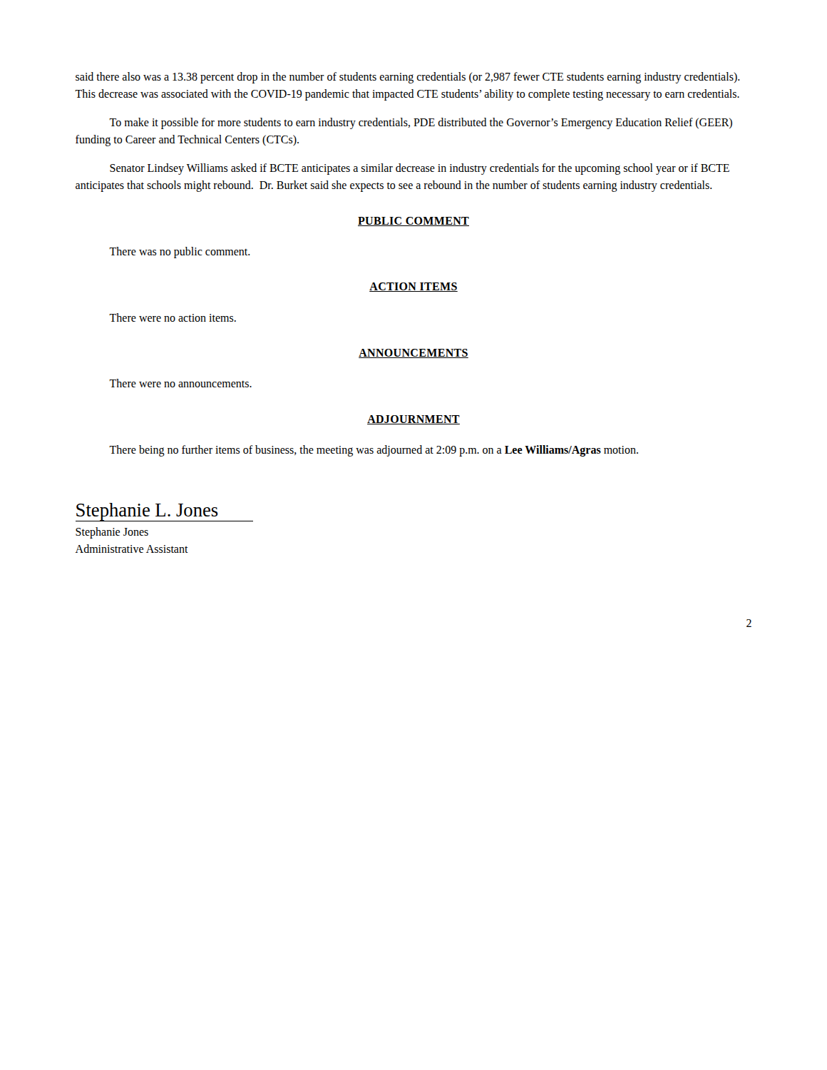said there also was a 13.38 percent drop in the number of students earning credentials (or 2,987 fewer CTE students earning industry credentials). This decrease was associated with the COVID-19 pandemic that impacted CTE students’ ability to complete testing necessary to earn credentials.
To make it possible for more students to earn industry credentials, PDE distributed the Governor’s Emergency Education Relief (GEER) funding to Career and Technical Centers (CTCs).
Senator Lindsey Williams asked if BCTE anticipates a similar decrease in industry credentials for the upcoming school year or if BCTE anticipates that schools might rebound. Dr. Burket said she expects to see a rebound in the number of students earning industry credentials.
PUBLIC COMMENT
There was no public comment.
ACTION ITEMS
There were no action items.
ANNOUNCEMENTS
There were no announcements.
ADJOURNMENT
There being no further items of business, the meeting was adjourned at 2:09 p.m. on a Lee Williams/Agras motion.
Stephanie L. Jones
Stephanie Jones
Administrative Assistant
2